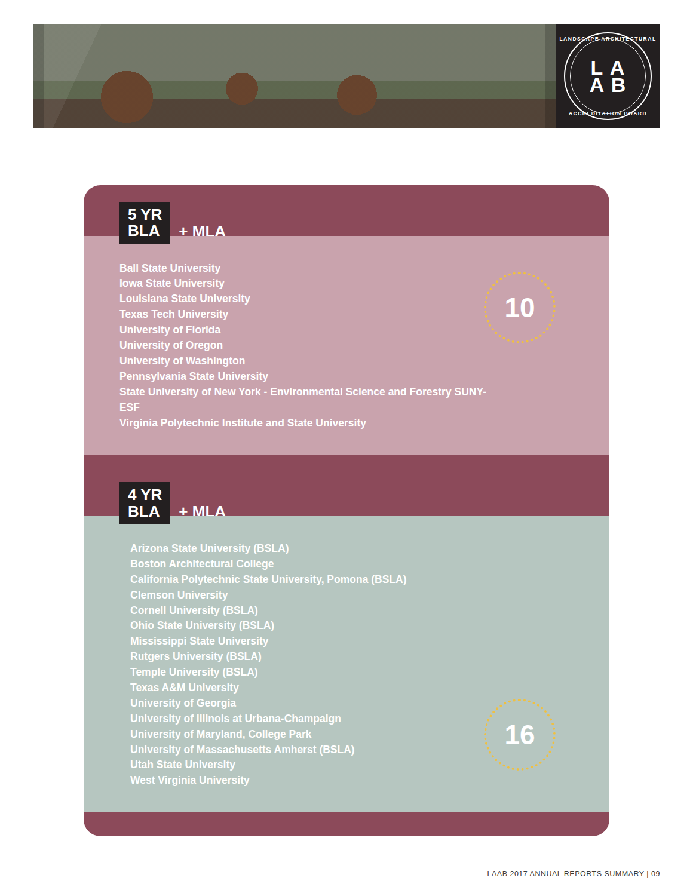LANDSCAPE ARCHITECTURAL
ACCREDITATION BOARD
L A A B
5 YR
BLA
+ MLA
Ball State University
Iowa State University
Louisiana State University
Texas Tech University
University of Florida
University of Oregon
University of Washington
Pennsylvania State University
State University of New York - Environmental Science and Forestry SUNY-ESF
Virginia Polytechnic Institute and State University
10
4 YR
BLA
+ MLA
Arizona State University (BSLA)
Boston Architectural College
California Polytechnic State University, Pomona (BSLA)
Clemson University
Cornell University (BSLA)
Ohio State University (BSLA)
Mississippi State University
Rutgers University (BSLA)
Temple University (BSLA)
Texas A&M University
University of Georgia
University of Illinois at Urbana-Champaign
University of Maryland, College Park
University of Massachusetts Amherst (BSLA)
Utah State University
West Virginia University
16
LAAB 2017 ANNUAL REPORTS SUMMARY | 09